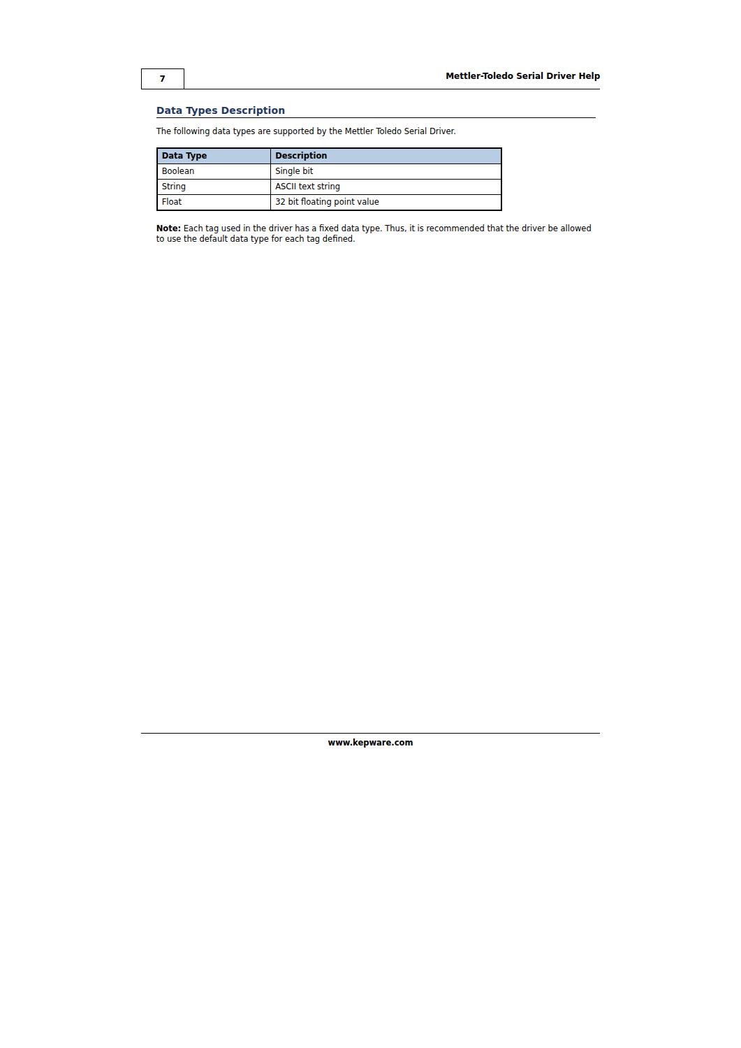7
Mettler-Toledo Serial Driver Help
Data Types Description
The following data types are supported by the Mettler Toledo Serial Driver.
| Data Type | Description |
| --- | --- |
| Boolean | Single bit |
| String | ASCII text string |
| Float | 32 bit floating point value |
Note: Each tag used in the driver has a fixed data type. Thus, it is recommended that the driver be allowed to use the default data type for each tag defined.
www.kepware.com